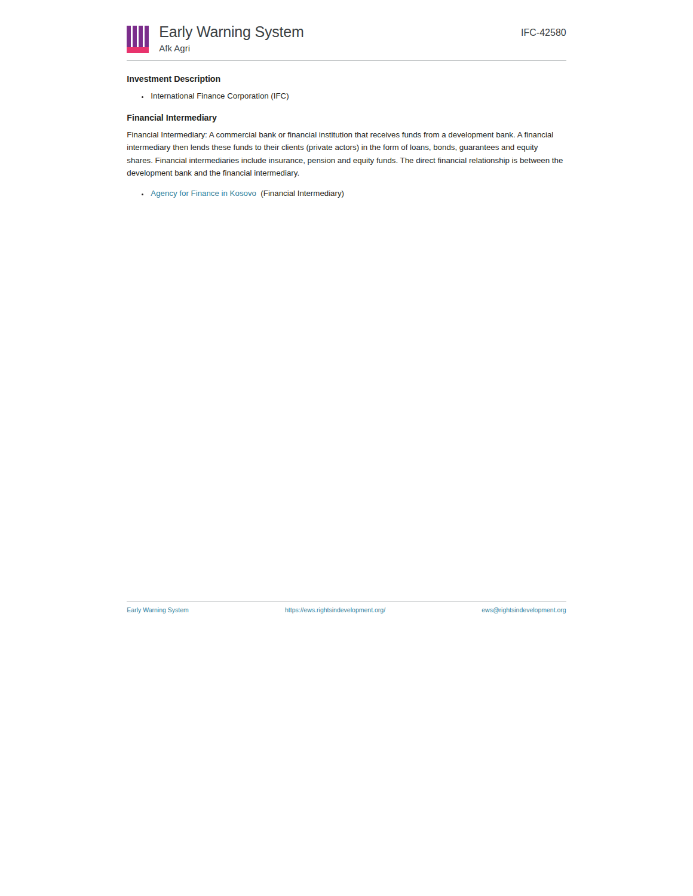Early Warning System
Afk Agri
IFC-42580
Investment Description
International Finance Corporation (IFC)
Financial Intermediary
Financial Intermediary: A commercial bank or financial institution that receives funds from a development bank. A financial intermediary then lends these funds to their clients (private actors) in the form of loans, bonds, guarantees and equity shares. Financial intermediaries include insurance, pension and equity funds. The direct financial relationship is between the development bank and the financial intermediary.
Agency for Finance in Kosovo (Financial Intermediary)
Early Warning System
https://ews.rightsindevelopment.org/
ews@rightsindevelopment.org